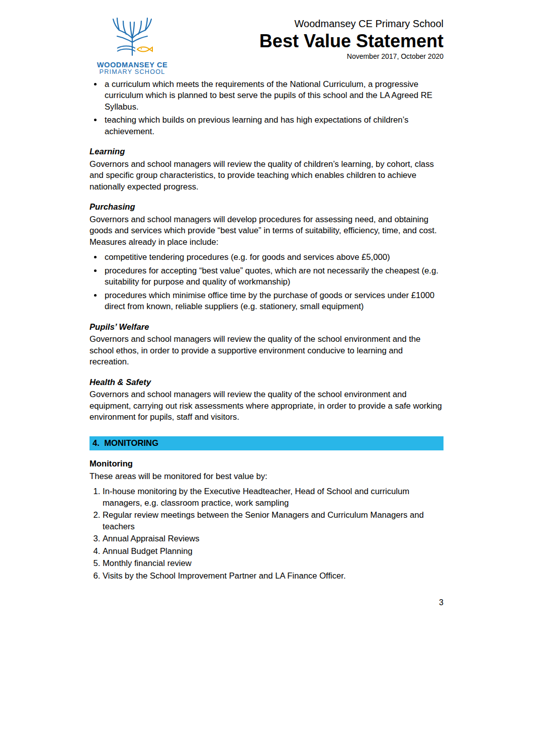WOODMANSEY CE
PRIMARY SCHOOL
Woodmansey CE Primary School
Best Value Statement
November 2017, October 2020
a curriculum which meets the requirements of the National Curriculum, a progressive curriculum which is planned to best serve the pupils of this school and the LA Agreed RE Syllabus.
teaching which builds on previous learning and has high expectations of children’s achievement.
Learning
Governors and school managers will review the quality of children’s learning, by cohort, class and specific group characteristics, to provide teaching which enables children to achieve nationally expected progress.
Purchasing
Governors and school managers will develop procedures for assessing need, and obtaining goods and services which provide “best value” in terms of suitability, efficiency, time, and cost. Measures already in place include:
competitive tendering procedures (e.g. for goods and services above £5,000)
procedures for accepting “best value” quotes, which are not necessarily the cheapest (e.g. suitability for purpose and quality of workmanship)
procedures which minimise office time by the purchase of goods or services under £1000 direct from known, reliable suppliers (e.g. stationery, small equipment)
Pupils’ Welfare
Governors and school managers will review the quality of the school environment and the school ethos, in order to provide a supportive environment conducive to learning and recreation.
Health & Safety
Governors and school managers will review the quality of the school environment and equipment, carrying out risk assessments where appropriate, in order to provide a safe working environment for pupils, staff and visitors.
4. MONITORING
Monitoring
These areas will be monitored for best value by:
In-house monitoring by the Executive Headteacher, Head of School and curriculum managers, e.g. classroom practice, work sampling
Regular review meetings between the Senior Managers and Curriculum Managers and teachers
Annual Appraisal Reviews
Annual Budget Planning
Monthly financial review
Visits by the School Improvement Partner and LA Finance Officer.
3